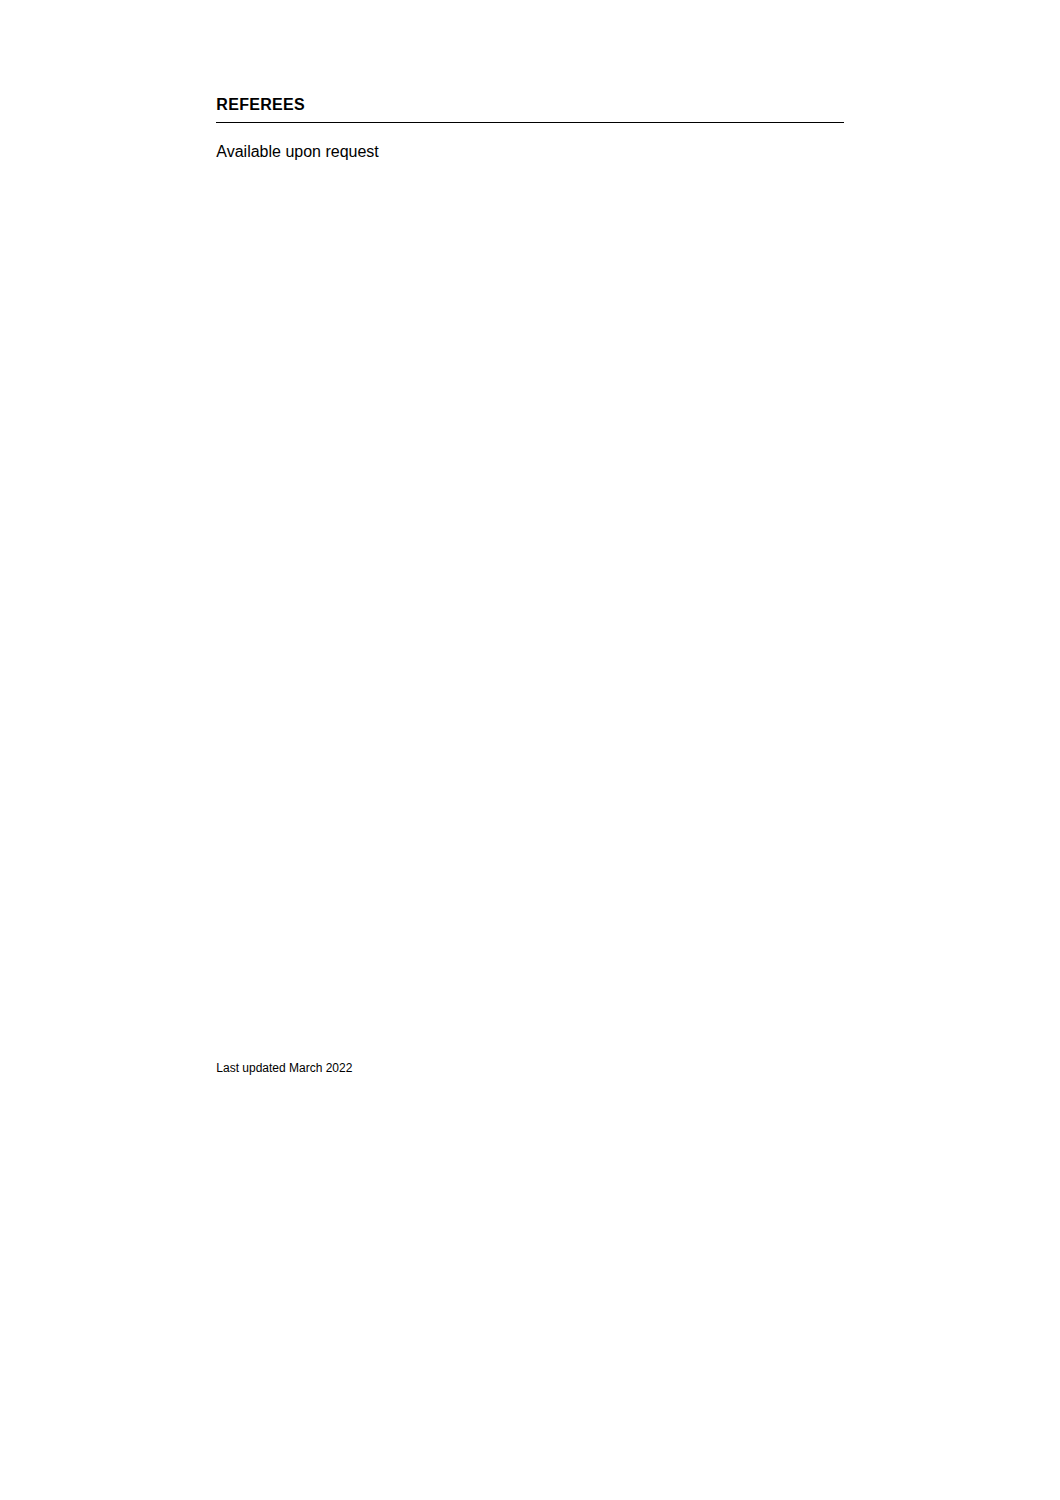REFEREES
Available upon request
Last updated March 2022